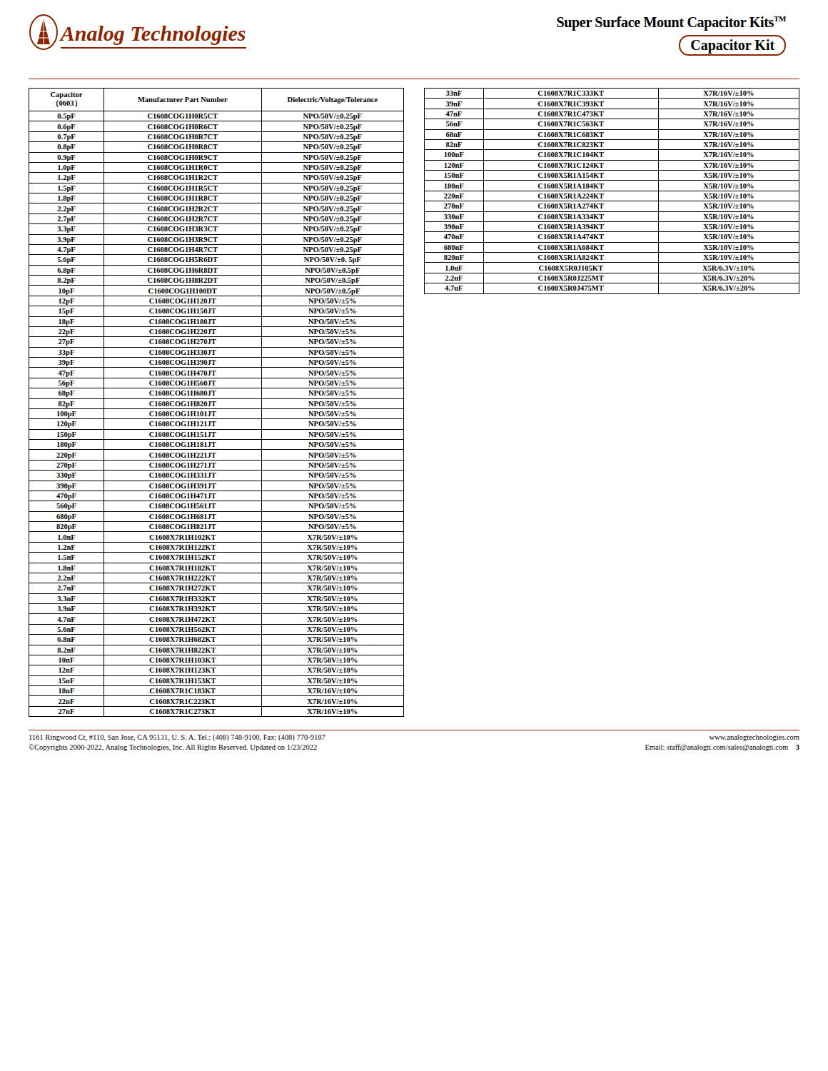Analog Technologies
Super Surface Mount Capacitor KitsTM
Capacitor Kit
| Capacitor （0603） | Manufacturer Part Number | Dielectric/Voltage/Tolerance |
| --- | --- | --- |
| 0.5pF | C1608COG1H0R5CT | NPO/50V/±0.25pF |
| 0.6pF | C1608COG1H0R6CT | NPO/50V/±0.25pF |
| 0.7pF | C1608COG1H0R7CT | NPO/50V/±0.25pF |
| 0.8pF | C1608COG1H0R8CT | NPO/50V/±0.25pF |
| 0.9pF | C1608COG1H0R9CT | NPO/50V/±0.25pF |
| 1.0pF | C1608COG1H1R0CT | NPO/50V/±0.25pF |
| 1.2pF | C1608COG1H1R2CT | NPO/50V/±0.25pF |
| 1.5pF | C1608COG1H1R5CT | NPO/50V/±0.25pF |
| 1.8pF | C1608COG1H1R8CT | NPO/50V/±0.25pF |
| 2.2pF | C1608COG1H2R2CT | NPO/50V/±0.25pF |
| 2.7pF | C1608COG1H2R7CT | NPO/50V/±0.25pF |
| 3.3pF | C1608COG1H3R3CT | NPO/50V/±0.25pF |
| 3.9pF | C1608COG1H3R9CT | NPO/50V/±0.25pF |
| 4.7pF | C1608COG1H4R7CT | NPO/50V/±0.25pF |
| 5.6pF | C1608COG1H5R6DT | NPO/50V/±0. 5pF |
| 6.8pF | C1608COG1H6R8DT | NPO/50V/±0.5pF |
| 8.2pF | C1608COG1H8R2DT | NPO/50V/±0.5pF |
| 10pF | C1608COG1H100DT | NPO/50V/±0.5pF |
| 12pF | C1608COG1H120JT | NPO/50V/±5% |
| 15pF | C1608COG1H150JT | NPO/50V/±5% |
| 18pF | C1608COG1H180JT | NPO/50V/±5% |
| 22pF | C1608COG1H220JT | NPO/50V/±5% |
| 27pF | C1608COG1H270JT | NPO/50V/±5% |
| 33pF | C1608COG1H330JT | NPO/50V/±5% |
| 39pF | C1608COG1H390JT | NPO/50V/±5% |
| 47pF | C1608COG1H470JT | NPO/50V/±5% |
| 56pF | C1608COG1H560JT | NPO/50V/±5% |
| 68pF | C1608COG1H680JT | NPO/50V/±5% |
| 82pF | C1608COG1H820JT | NPO/50V/±5% |
| 100pF | C1608COG1H101JT | NPO/50V/±5% |
| 120pF | C1608COG1H121JT | NPO/50V/±5% |
| 150pF | C1608COG1H151JT | NPO/50V/±5% |
| 180pF | C1608COG1H181JT | NPO/50V/±5% |
| 220pF | C1608COG1H221JT | NPO/50V/±5% |
| 270pF | C1608COG1H271JT | NPO/50V/±5% |
| 330pF | C1608COG1H331JT | NPO/50V/±5% |
| 390pF | C1608COG1H391JT | NPO/50V/±5% |
| 470pF | C1608COG1H471JT | NPO/50V/±5% |
| 560pF | C1608COG1H561JT | NPO/50V/±5% |
| 680pF | C1608COG1H681JT | NPO/50V/±5% |
| 820pF | C1608COG1H821JT | NPO/50V/±5% |
| 1.0nF | C1608X7R1H102KT | X7R/50V/±10% |
| 1.2nF | C1608X7R1H122KT | X7R/50V/±10% |
| 1.5nF | C1608X7R1H152KT | X7R/50V/±10% |
| 1.8nF | C1608X7R1H182KT | X7R/50V/±10% |
| 2.2nF | C1608X7R1H222KT | X7R/50V/±10% |
| 2.7nF | C1608X7R1H272KT | X7R/50V/±10% |
| 3.3nF | C1608X7R1H332KT | X7R/50V/±10% |
| 3.9nF | C1608X7R1H392KT | X7R/50V/±10% |
| 4.7nF | C1608X7R1H472KT | X7R/50V/±10% |
| 5.6nF | C1608X7R1H562KT | X7R/50V/±10% |
| 6.8nF | C1608X7R1H682KT | X7R/50V/±10% |
| 8.2nF | C1608X7R1H822KT | X7R/50V/±10% |
| 10nF | C1608X7R1H103KT | X7R/50V/±10% |
| 12nF | C1608X7R1H123KT | X7R/50V/±10% |
| 15nF | C1608X7R1H153KT | X7R/50V/±10% |
| 18nF | C1608X7R1C183KT | X7R/16V/±10% |
| 22nF | C1608X7R1C223KT | X7R/16V/±10% |
| 27nF | C1608X7R1C273KT | X7R/16V/±10% |
| 33nF | C1608X7R1C333KT | X7R/16V/±10% |
| 39nF | C1608X7R1C393KT | X7R/16V/±10% |
| 47nF | C1608X7R1C473KT | X7R/16V/±10% |
| 56nF | C1608X7R1C563KT | X7R/16V/±10% |
| 68nF | C1608X7R1C683KT | X7R/16V/±10% |
| 82nF | C1608X7R1C823KT | X7R/16V/±10% |
| 100nF | C1608X7R1C104KT | X7R/16V/±10% |
| 120nF | C1608X7R1C124KT | X7R/16V/±10% |
| 150nF | C1608X5R1A154KT | X5R/10V/±10% |
| 180nF | C1608X5R1A184KT | X5R/10V/±10% |
| 220nF | C1608X5R1A224KT | X5R/10V/±10% |
| 270nF | C1608X5R1A274KT | X5R/10V/±10% |
| 330nF | C1608X5R1A334KT | X5R/10V/±10% |
| 390nF | C1608X5R1A394KT | X5R/10V/±10% |
| 470nF | C1608X5R1A474KT | X5R/10V/±10% |
| 680nF | C1608X5R1A684KT | X5R/10V/±10% |
| 820nF | C1608X5R1A824KT | X5R/10V/±10% |
| 1.0uF | C1608X5R0J105KT | X5R/6.3V/±10% |
| 2.2uF | C1608X5R0J225MT | X5R/6.3V/±20% |
| 4.7uF | C1608X5R0J475MT | X5R/6.3V/±20% |
1161 Ringwood Ct, #110, San Jose, CA 95131, U. S. A. Tel.: (408) 748-9100, Fax: (408) 770-9187 www.analogtechnologies.com
©Copyrights 2000-2022, Analog Technologies, Inc. All Rights Reserved. Updated on 1/23/2022 Email: staff@analogti.com/sales@analogti.com 3